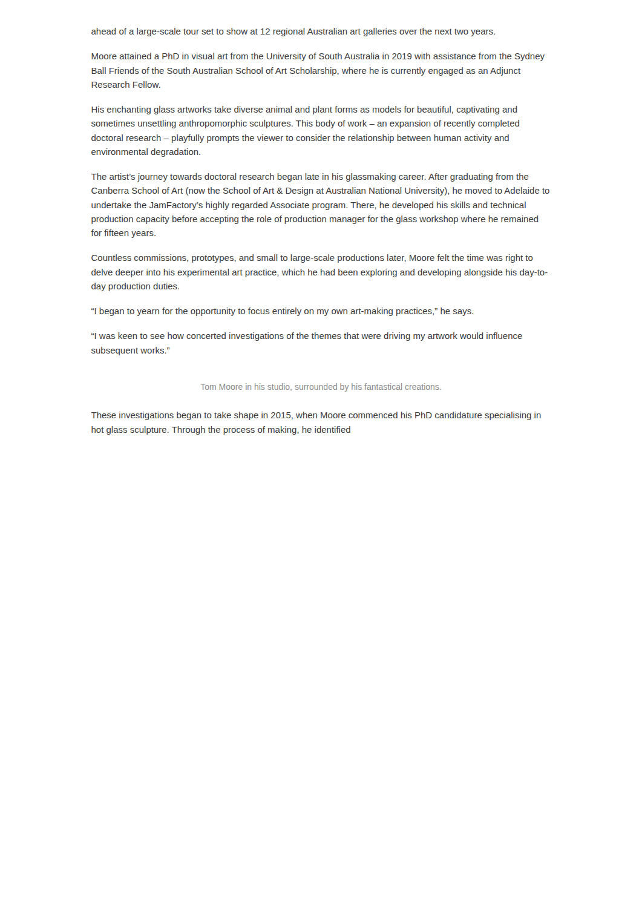ahead of a large-scale tour set to show at 12 regional Australian art galleries over the next two years.
Moore attained a PhD in visual art from the University of South Australia in 2019 with assistance from the Sydney Ball Friends of the South Australian School of Art Scholarship, where he is currently engaged as an Adjunct Research Fellow.
His enchanting glass artworks take diverse animal and plant forms as models for beautiful, captivating and sometimes unsettling anthropomorphic sculptures. This body of work – an expansion of recently completed doctoral research – playfully prompts the viewer to consider the relationship between human activity and environmental degradation.
The artist’s journey towards doctoral research began late in his glassmaking career. After graduating from the Canberra School of Art (now the School of Art & Design at Australian National University), he moved to Adelaide to undertake the JamFactory’s highly regarded Associate program. There, he developed his skills and technical production capacity before accepting the role of production manager for the glass workshop where he remained for fifteen years.
Countless commissions, prototypes, and small to large-scale productions later, Moore felt the time was right to delve deeper into his experimental art practice, which he had been exploring and developing alongside his day-to-day production duties.
“I began to yearn for the opportunity to focus entirely on my own art-making practices,” he says.
“I was keen to see how concerted investigations of the themes that were driving my artwork would influence subsequent works.”
Tom Moore in his studio, surrounded by his fantastical creations.
These investigations began to take shape in 2015, when Moore commenced his PhD candidature specialising in hot glass sculpture. Through the process of making, he identified